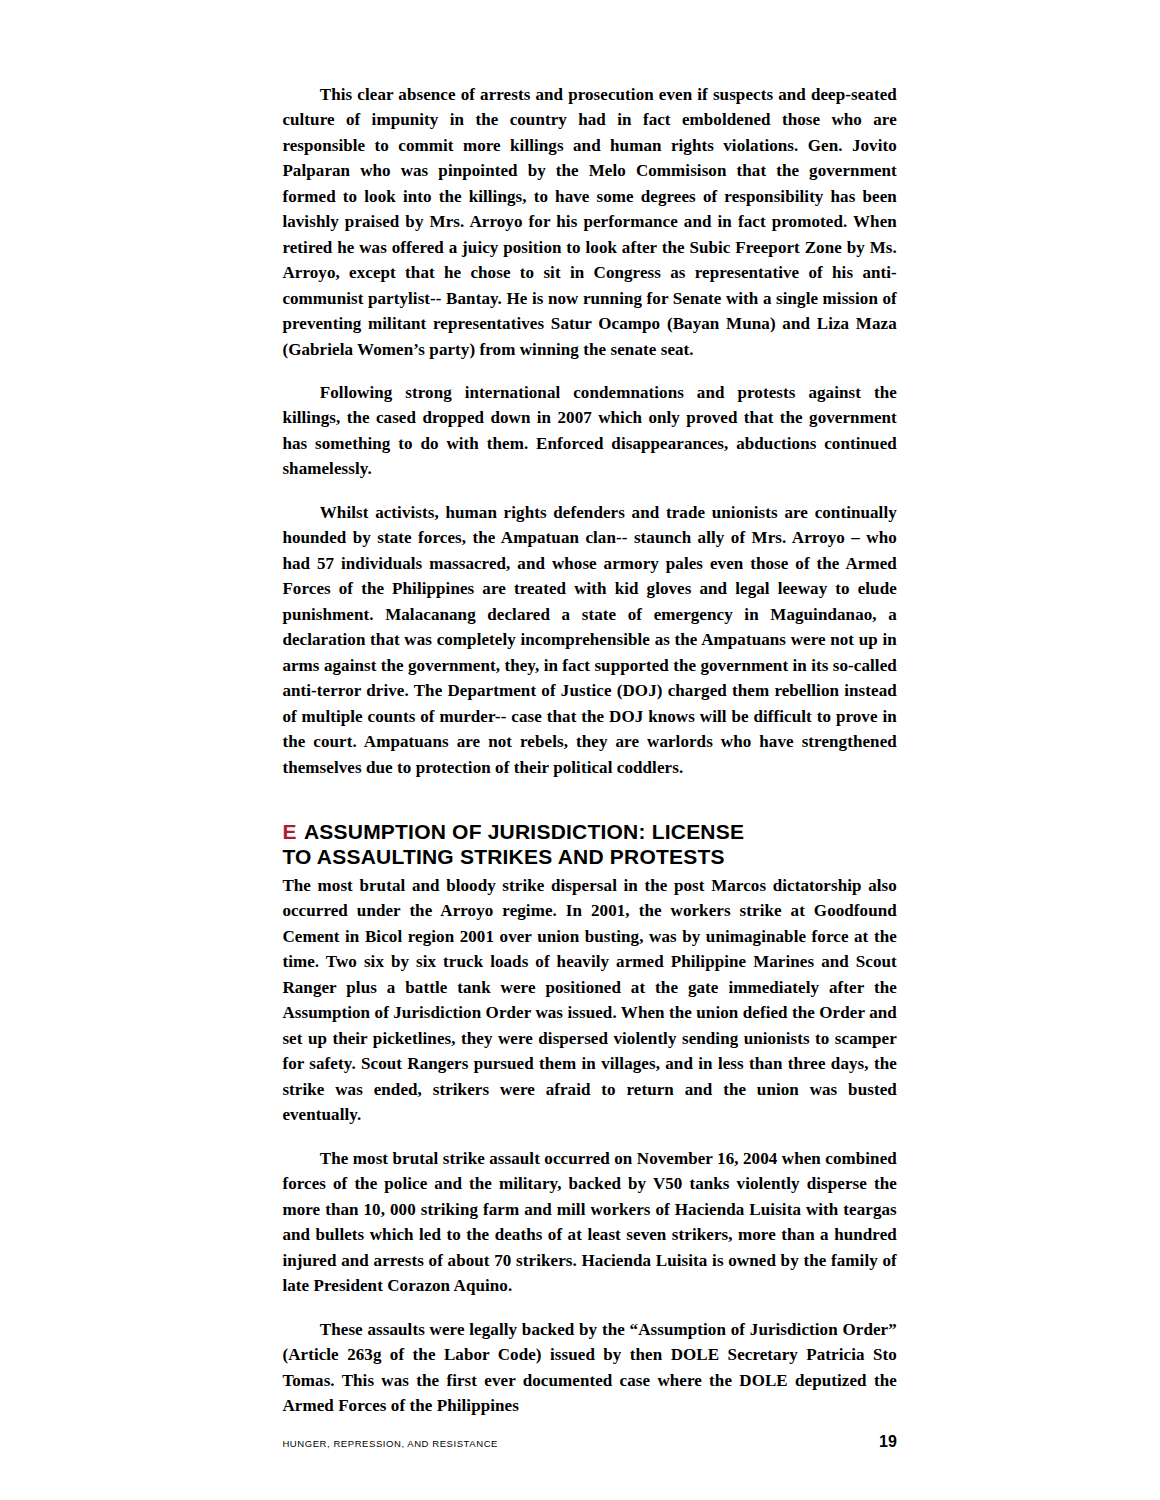This clear absence of arrests and prosecution even if suspects and deep-seated culture of impunity in the country had in fact emboldened those who are responsible to commit more killings and human rights violations. Gen. Jovito Palparan who was pinpointed by the Melo Commisison that the government formed to look into the killings, to have some degrees of responsibility has been lavishly praised by Mrs. Arroyo for his performance and in fact promoted. When retired he was offered a juicy position to look after the Subic Freeport Zone by Ms. Arroyo, except that he chose to sit in Congress as representative of his anti-communist partylist-- Bantay. He is now running for Senate with a single mission of preventing militant representatives Satur Ocampo (Bayan Muna) and Liza Maza (Gabriela Women’s party) from winning the senate seat.
Following strong international condemnations and protests against the killings, the cased dropped down in 2007 which only proved that the government has something to do with them. Enforced disappearances, abductions continued shamelessly.
Whilst activists, human rights defenders and trade unionists are continually hounded by state forces, the Ampatuan clan-- staunch ally of Mrs. Arroyo – who had 57 individuals massacred, and whose armory pales even those of the Armed Forces of the Philippines are treated with kid gloves and legal leeway to elude punishment. Malacanang declared a state of emergency in Maguindanao, a declaration that was completely incomprehensible as the Ampatuans were not up in arms against the government, they, in fact supported the government in its so-called anti-terror drive. The Department of Justice (DOJ) charged them rebellion instead of multiple counts of murder-- case that the DOJ knows will be difficult to prove in the court. Ampatuans are not rebels, they are warlords who have strengthened themselves due to protection of their political coddlers.
EASSUMPTION OF JURISDICTION: LICENSE
TO ASSAULTING STRIKES AND PROTESTS
The most brutal and bloody strike dispersal in the post Marcos dictatorship also occurred under the Arroyo regime. In 2001, the workers strike at Goodfound Cement in Bicol region 2001 over union busting, was by unimaginable force at the time. Two six by six truck loads of heavily armed Philippine Marines and Scout Ranger plus a battle tank were positioned at the gate immediately after the Assumption of Jurisdiction Order was issued. When the union defied the Order and set up their picketlines, they were dispersed violently sending unionists to scamper for safety. Scout Rangers pursued them in villages, and in less than three days, the strike was ended, strikers were afraid to return and the union was busted eventually.
The most brutal strike assault occurred on November 16, 2004 when combined forces of the police and the military, backed by V50 tanks violently disperse the more than 10, 000 striking farm and mill workers of Hacienda Luisita with teargas and bullets which led to the deaths of at least seven strikers, more than a hundred injured and arrests of about 70 strikers. Hacienda Luisita is owned by the family of late President Corazon Aquino.
These assaults were legally backed by the “Assumption of Jurisdiction Order” (Article 263g of the Labor Code) issued by then DOLE Secretary Patricia Sto Tomas. This was the first ever documented case where the DOLE deputized the Armed Forces of the Philippines
Hunger, Repression, and Resistance 19